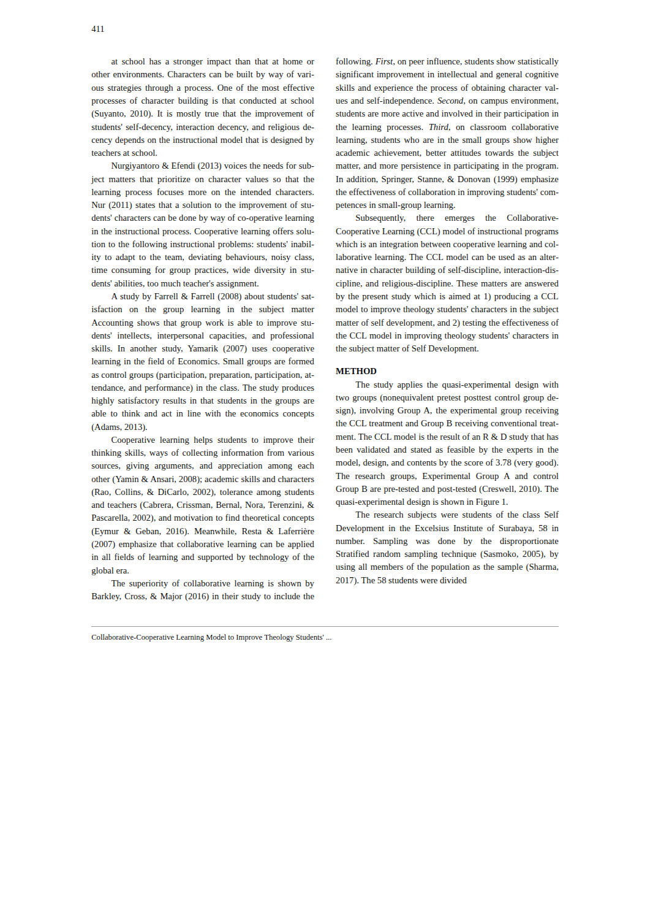411
at school has a stronger impact than that at home or other environments. Characters can be built by way of various strategies through a process. One of the most effective processes of character building is that conducted at school (Suyanto, 2010). It is mostly true that the improvement of students' self-decency, interaction decency, and religious decency depends on the instructional model that is designed by teachers at school.
Nurgiyantoro & Efendi (2013) voices the needs for subject matters that prioritize on character values so that the learning process focuses more on the intended characters. Nur (2011) states that a solution to the improvement of students' characters can be done by way of co-operative learning in the instructional process. Cooperative learning offers solution to the following instructional problems: students' inability to adapt to the team, deviating behaviours, noisy class, time consuming for group practices, wide diversity in students' abilities, too much teacher's assignment.
A study by Farrell & Farrell (2008) about students' satisfaction on the group learning in the subject matter Accounting shows that group work is able to improve students' intellects, interpersonal capacities, and professional skills. In another study, Yamarik (2007) uses cooperative learning in the field of Economics. Small groups are formed as control groups (participation, preparation, participation, attendance, and performance) in the class. The study produces highly satisfactory results in that students in the groups are able to think and act in line with the economics concepts (Adams, 2013).
Cooperative learning helps students to improve their thinking skills, ways of collecting information from various sources, giving arguments, and appreciation among each other (Yamin & Ansari, 2008); academic skills and characters (Rao, Collins, & DiCarlo, 2002), tolerance among students and teachers (Cabrera, Crissman, Bernal, Nora, Terenzini, & Pascarella, 2002), and motivation to find theoretical concepts (Eymur & Geban, 2016). Meanwhile, Resta & Laferrière (2007) emphasize that collaborative learning can be applied in all fields of learning and supported by technology of the global era.
The superiority of collaborative learning is shown by Barkley, Cross, & Major (2016) in their study to include the following. First, on peer influence, students show statistically significant improvement in intellectual and general cognitive skills and experience the process of obtaining character values and self-independence. Second, on campus environment, students are more active and involved in their participation in the learning processes. Third, on classroom collaborative learning, students who are in the small groups show higher academic achievement, better attitudes towards the subject matter, and more persistence in participating in the program. In addition, Springer, Stanne, & Donovan (1999) emphasize the effectiveness of collaboration in improving students' competences in small-group learning.
Subsequently, there emerges the Collaborative-Cooperative Learning (CCL) model of instructional programs which is an integration between cooperative learning and collaborative learning. The CCL model can be used as an alternative in character building of self-discipline, interaction-discipline, and religious-discipline. These matters are answered by the present study which is aimed at 1) producing a CCL model to improve theology students' characters in the subject matter of self development, and 2) testing the effectiveness of the CCL model in improving theology students' characters in the subject matter of Self Development.
Method
The study applies the quasi-experimental design with two groups (nonequivalent pretest posttest control group design), involving Group A, the experimental group receiving the CCL treatment and Group B receiving conventional treatment. The CCL model is the result of an R & D study that has been validated and stated as feasible by the experts in the model, design, and contents by the score of 3.78 (very good). The research groups, Experimental Group A and control Group B are pre-tested and post-tested (Creswell, 2010). The quasi-experimental design is shown in Figure 1.
The research subjects were students of the class Self Development in the Excelsius Institute of Surabaya, 58 in number. Sampling was done by the disproportionate Stratified random sampling technique (Sasmoko, 2005), by using all members of the population as the sample (Sharma, 2017). The 58 students were divided
Collaborative-Cooperative Learning Model to Improve Theology Students' ...